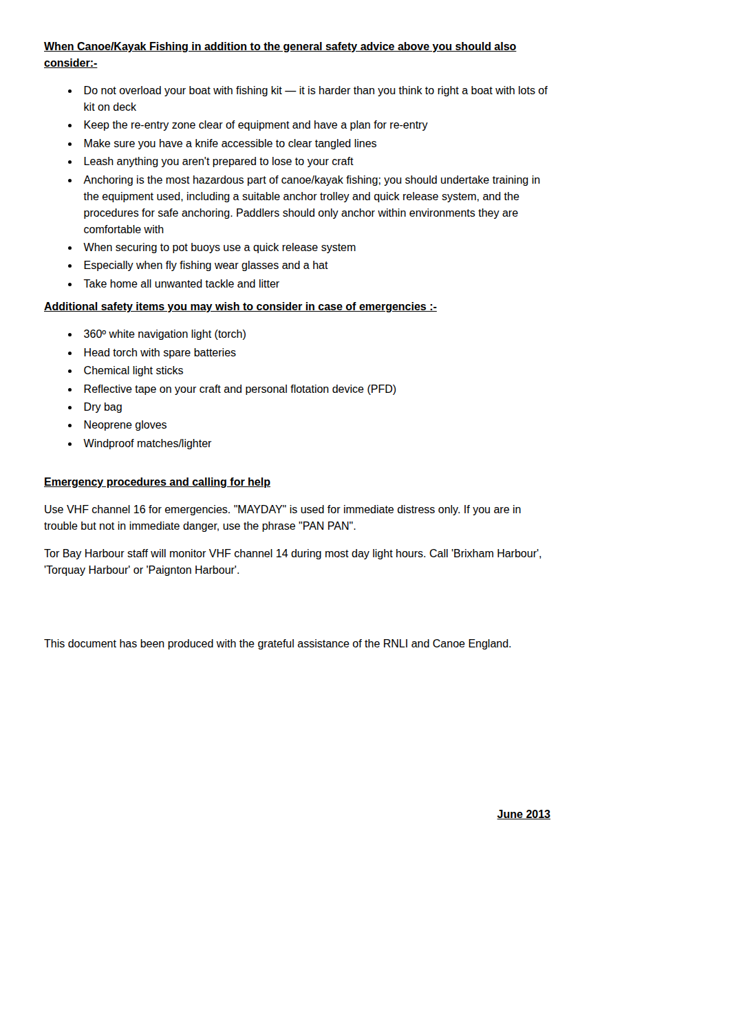When Canoe/Kayak Fishing in addition to the general safety advice above you should also consider:-
Do not overload your boat with fishing kit — it is harder than you think to right a boat with lots of kit on deck
Keep the re-entry zone clear of equipment and have a plan for re-entry
Make sure you have a knife accessible to clear tangled lines
Leash anything you aren't prepared to lose to your craft
Anchoring is the most hazardous part of canoe/kayak fishing; you should undertake training in the equipment used, including a suitable anchor trolley and quick release system, and the procedures for safe anchoring. Paddlers should only anchor within environments they are comfortable with
When securing to pot buoys use a quick release system
Especially when fly fishing wear glasses and a hat
Take home all unwanted tackle and litter
Additional safety items you may wish to consider in case of emergencies :-
360º white navigation light (torch)
Head torch with spare batteries
Chemical light sticks
Reflective tape on your craft and personal flotation device (PFD)
Dry bag
Neoprene gloves
Windproof matches/lighter
Emergency procedures and calling for help
Use VHF channel 16 for emergencies. "MAYDAY" is used for immediate distress only. If you are in trouble but not in immediate danger, use the phrase "PAN PAN".
Tor Bay Harbour staff will monitor VHF channel 14 during most day light hours. Call 'Brixham Harbour', 'Torquay Harbour' or 'Paignton Harbour'.
This document has been produced with the grateful assistance of the RNLI and Canoe England.
June 2013